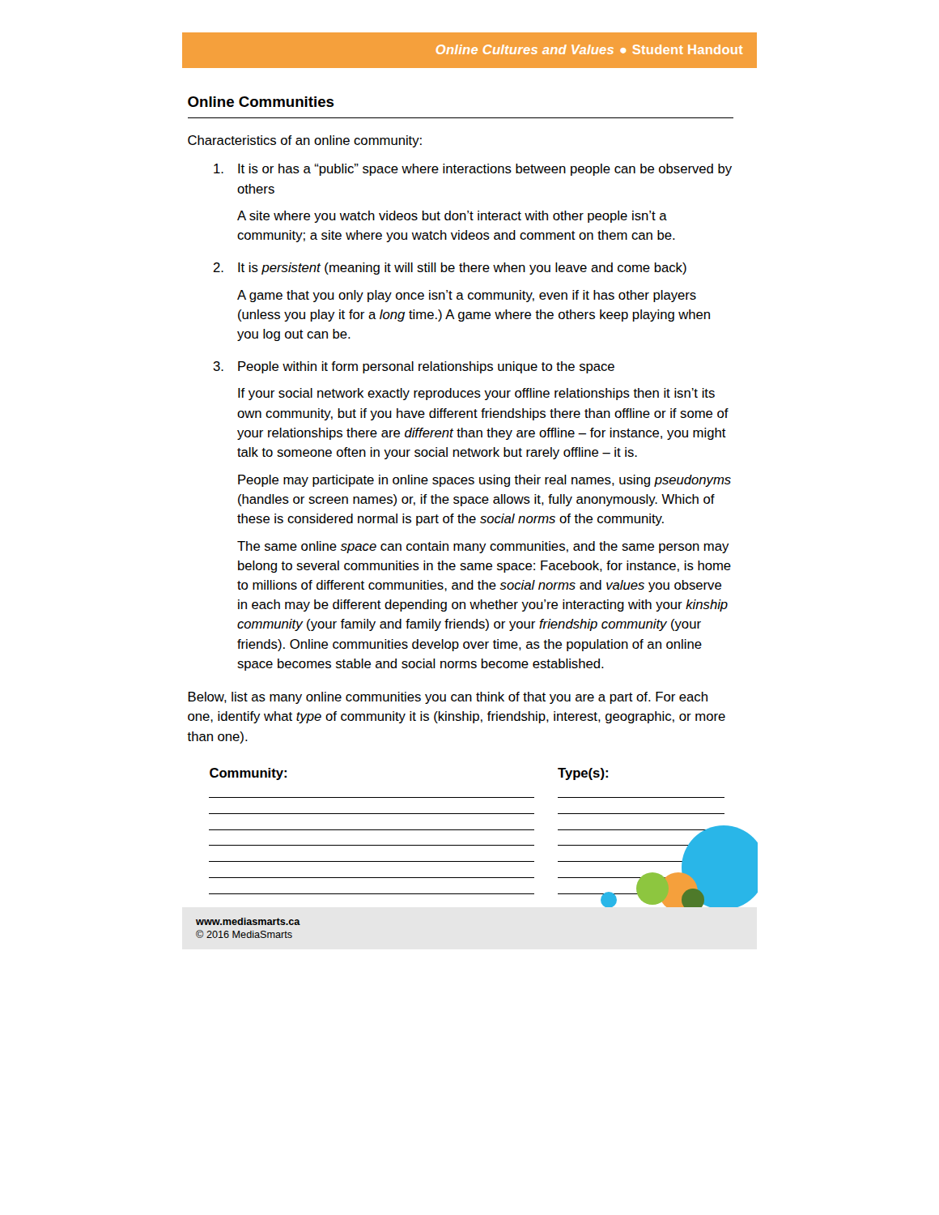Online Cultures and Values●Student Handout
Online Communities
Characteristics of an online community:
It is or has a “public” space where interactions between people can be observed by others
A site where you watch videos but don’t interact with other people isn’t a community; a site where you watch videos and comment on them can be.
It is persistent (meaning it will still be there when you leave and come back)
A game that you only play once isn’t a community, even if it has other players (unless you play it for a long time.) A game where the others keep playing when you log out can be.
People within it form personal relationships unique to the space
If your social network exactly reproduces your offline relationships then it isn’t its own community, but if you have different friendships there than offline or if some of your relationships there are different than they are offline – for instance, you might talk to someone often in your social network but rarely offline – it is.
People may participate in online spaces using their real names, using pseudonyms (handles or screen names) or, if the space allows it, fully anonymously. Which of these is considered normal is part of the social norms of the community.
The same online space can contain many communities, and the same person may belong to several communities in the same space: Facebook, for instance, is home to millions of different communities, and the social norms and values you observe in each may be different depending on whether you’re interacting with your kinship community (your family and family friends) or your friendship community (your friends). Online communities develop over time, as the population of an online space becomes stable and social norms become established.
Below, list as many online communities you can think of that you are a part of. For each one, identify what type of community it is (kinship, friendship, interest, geographic, or more than one).
| Community: | Type(s): |
| --- | --- |
www.mediasmarts.ca
© 2016 MediaSmarts